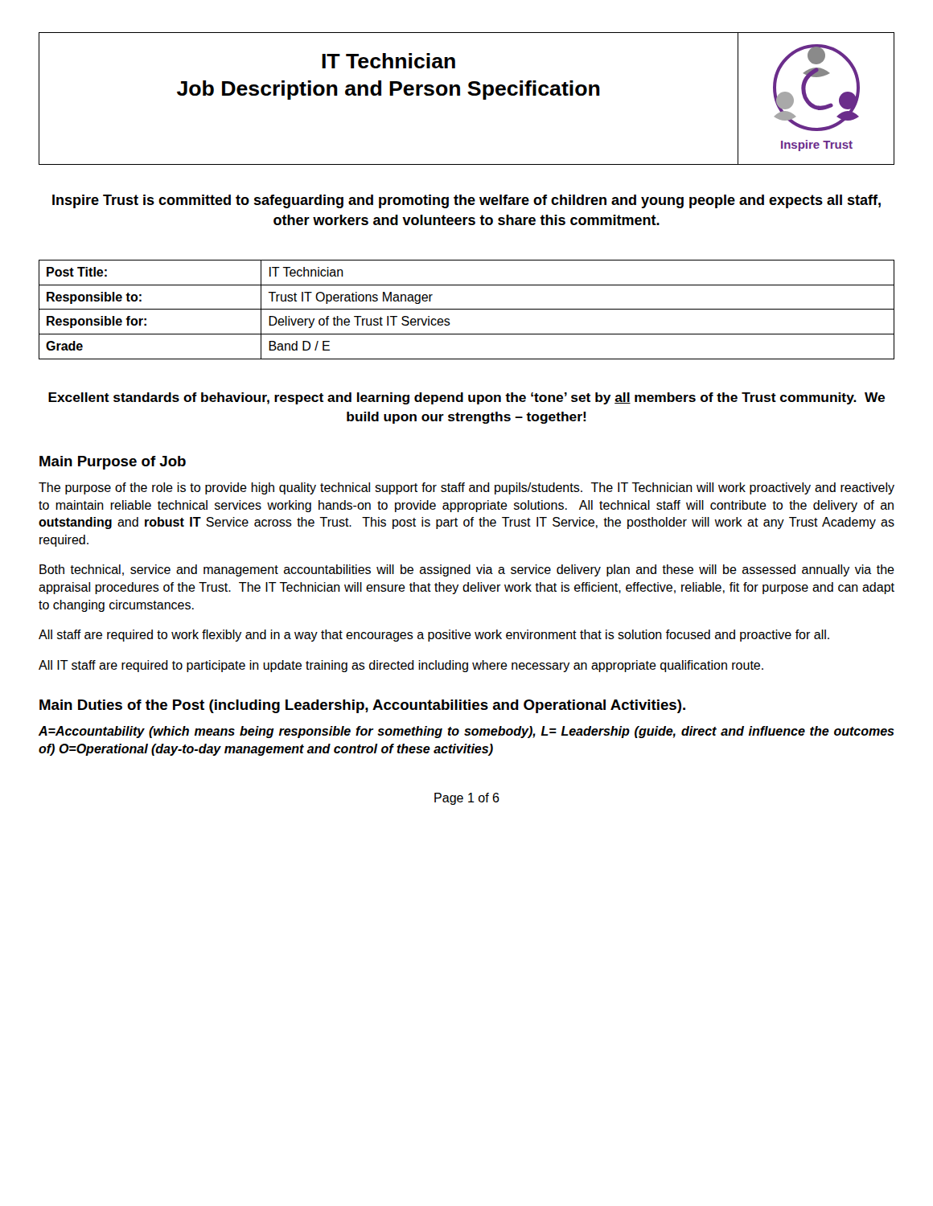IT Technician
Job Description and Person Specification
Inspire Trust
Inspire Trust is committed to safeguarding and promoting the welfare of children and young people and expects all staff, other workers and volunteers to share this commitment.
| Post Title: | IT Technician |
| Responsible to: | Trust IT Operations Manager |
| Responsible for: | Delivery of the Trust IT Services |
| Grade | Band D / E |
Excellent standards of behaviour, respect and learning depend upon the ‘tone’ set by all members of the Trust community. We build upon our strengths – together!
Main Purpose of Job
The purpose of the role is to provide high quality technical support for staff and pupils/students. The IT Technician will work proactively and reactively to maintain reliable technical services working hands-on to provide appropriate solutions. All technical staff will contribute to the delivery of an outstanding and robust IT Service across the Trust. This post is part of the Trust IT Service, the postholder will work at any Trust Academy as required.
Both technical, service and management accountabilities will be assigned via a service delivery plan and these will be assessed annually via the appraisal procedures of the Trust. The IT Technician will ensure that they deliver work that is efficient, effective, reliable, fit for purpose and can adapt to changing circumstances.
All staff are required to work flexibly and in a way that encourages a positive work environment that is solution focused and proactive for all.
All IT staff are required to participate in update training as directed including where necessary an appropriate qualification route.
Main Duties of the Post (including Leadership, Accountabilities and Operational Activities).
A=Accountability (which means being responsible for something to somebody), L= Leadership (guide, direct and influence the outcomes of) O=Operational (day-to-day management and control of these activities)
Page 1 of 6